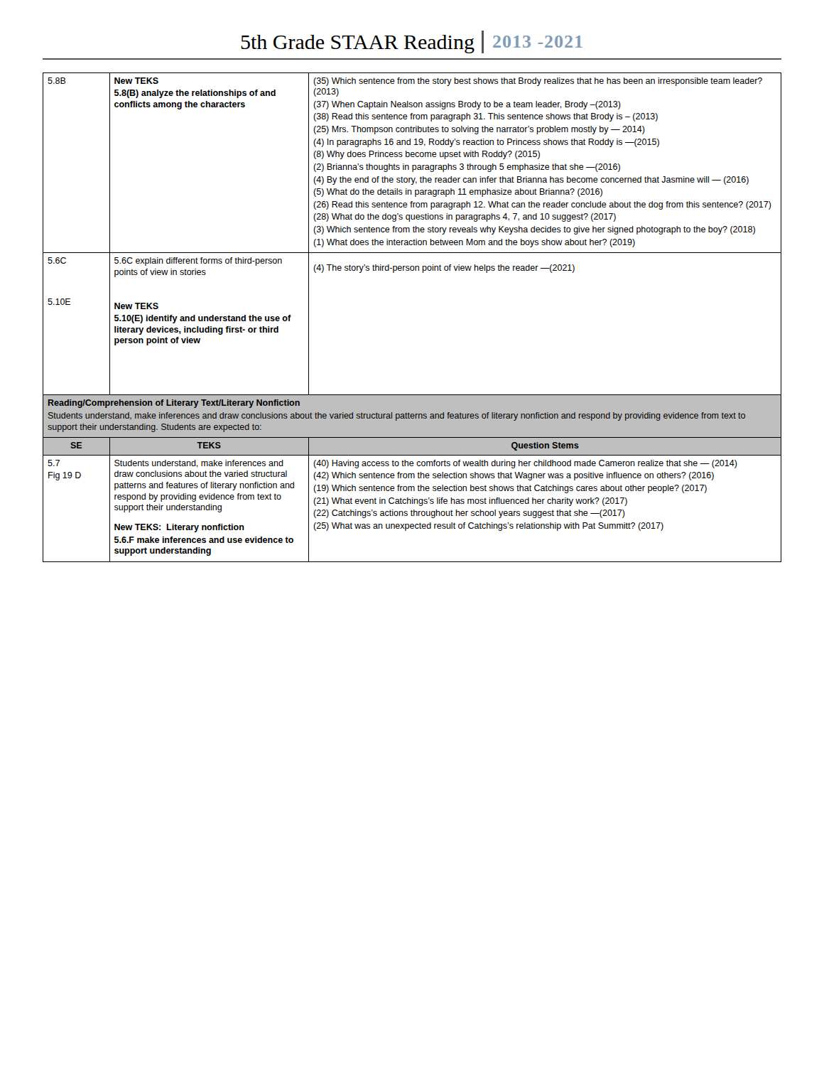5th Grade STAAR Reading
2013 -2021
| 5.8B | New TEKS 5.8(B) analyze the relationships of and conflicts among the characters | (35) Which sentence from the story best shows that Brody realizes that he has been an irresponsible team leader? (2013) (37) When Captain Nealson assigns Brody to be a team leader, Brody –(2013) (38) Read this sentence from paragraph 31. This sentence shows that Brody is – (2013) (25) Mrs. Thompson contributes to solving the narrator’s problem mostly by — 2014) (4) In paragraphs 16 and 19, Roddy’s reaction to Princess shows that Roddy is —(2015) (8) Why does Princess become upset with Roddy? (2015) (2) Brianna’s thoughts in paragraphs 3 through 5 emphasize that she —(2016) (4) By the end of the story, the reader can infer that Brianna has become concerned that Jasmine will — (2016) (5) What do the details in paragraph 11 emphasize about Brianna? (2016) (26) Read this sentence from paragraph 12. What can the reader conclude about the dog from this sentence? (2017) (28) What do the dog’s questions in paragraphs 4, 7, and 10 suggest? (2017) (3) Which sentence from the story reveals why Keysha decides to give her signed photograph to the boy? (2018) (1) What does the interaction between Mom and the boys show about her? (2019) |
| 5.6C 5.10E | 5.6C explain different forms of third-person points of view in stories New TEKS 5.10(E) identify and understand the use of literary devices, including first- or third person point of view | (4) The story’s third-person point of view helps the reader —(2021) |
| Reading/Comprehension of Literary Text/Literary Nonfiction Students understand, make inferences and draw conclusions about the varied structural patterns and features of literary nonfiction and respond by providing evidence from text to support their understanding. Students are expected to: |
| SE | TEKS | Question Stems |
| 5.7 Fig 19 D | Students understand, make inferences and draw conclusions about the varied structural patterns and features of literary nonfiction and respond by providing evidence from text to support their understanding New TEKS: Literary nonfiction 5.6.F make inferences and use evidence to support understanding | (40) Having access to the comforts of wealth during her childhood made Cameron realize that she — (2014) (42) Which sentence from the selection shows that Wagner was a positive influence on others? (2016) (19) Which sentence from the selection best shows that Catchings cares about other people? (2017) (21) What event in Catchings’s life has most influenced her charity work? (2017) (22) Catchings’s actions throughout her school years suggest that she —(2017) (25) What was an unexpected result of Catchings’s relationship with Pat Summitt? (2017) |